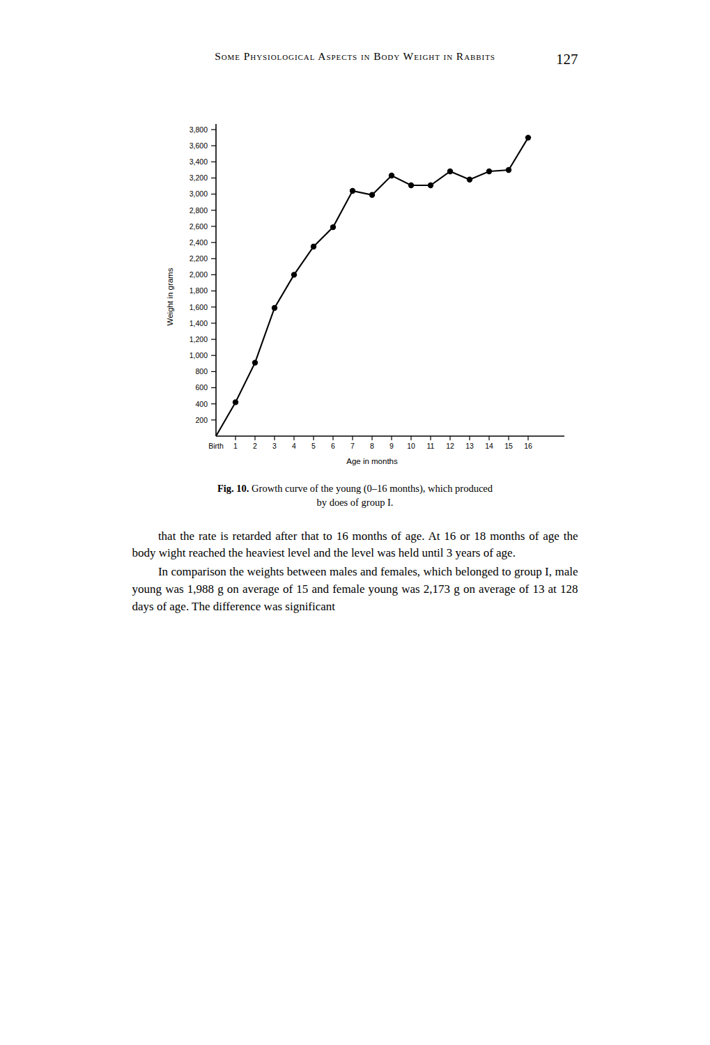Some Physiological Aspects in Body Weight in Rabbits 127
Plot geometry: x: birth at 120, each month = 28 px y: 0 g at 500, 3800 g at 60 => 1 g = (500-60)/3800 = 0.115789 px 200 400 600 800 1,000 1,200 1,400 1,600 1,800 2,000 2,200 2,400 2,600 2,800 3,000 3,200 3,400 3,600 3,800 Weight in grams Birth 1 2 3 4 5 6 7 8 9 10 11 12 13 14 15 16 Age in months
Fig. 10. Growth curve of the young (0–16 months), which produced by does of group I.
that the rate is retarded after that to 16 months of age. At 16 or 18 months of age the body wight reached the heaviest level and the level was held until 3 years of age.
In comparison the weights between males and females, which belonged to group I, male young was 1,988 g on average of 15 and female young was 2,173 g on average of 13 at 128 days of age. The difference was significant